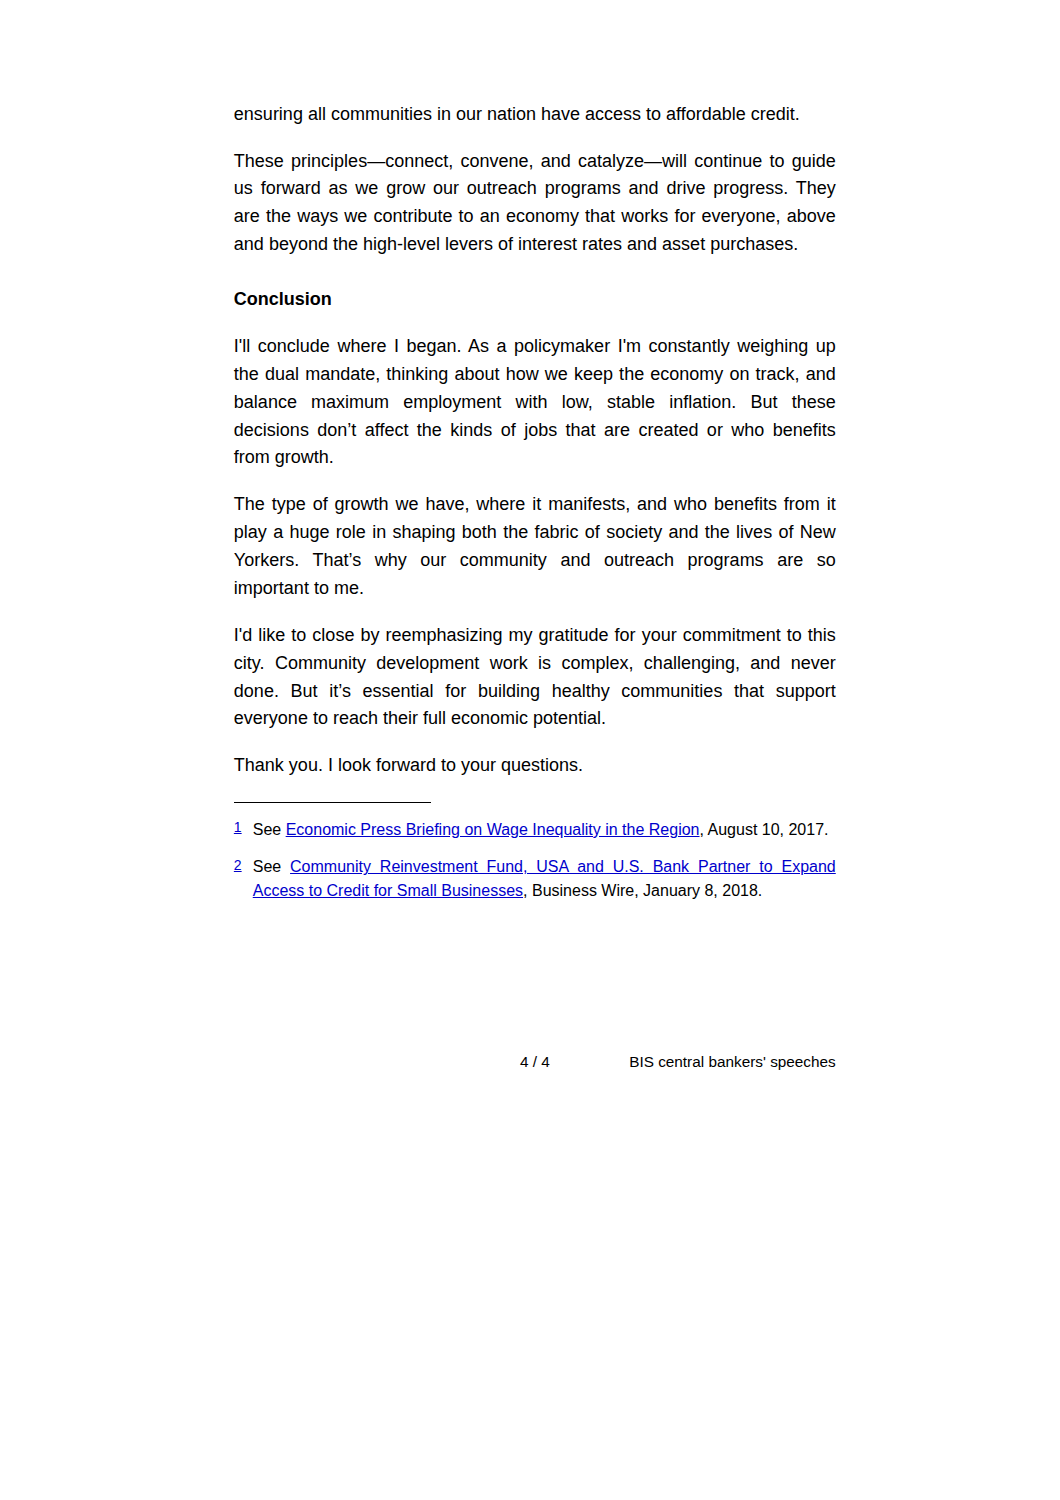ensuring all communities in our nation have access to affordable credit.
These principles—connect, convene, and catalyze—will continue to guide us forward as we grow our outreach programs and drive progress. They are the ways we contribute to an economy that works for everyone, above and beyond the high-level levers of interest rates and asset purchases.
Conclusion
I'll conclude where I began. As a policymaker I'm constantly weighing up the dual mandate, thinking about how we keep the economy on track, and balance maximum employment with low, stable inflation. But these decisions don’t affect the kinds of jobs that are created or who benefits from growth.
The type of growth we have, where it manifests, and who benefits from it play a huge role in shaping both the fabric of society and the lives of New Yorkers. That’s why our community and outreach programs are so important to me.
I'd like to close by reemphasizing my gratitude for your commitment to this city. Community development work is complex, challenging, and never done. But it’s essential for building healthy communities that support everyone to reach their full economic potential.
Thank you. I look forward to your questions.
1
See Economic Press Briefing on Wage Inequality in the Region, August 10, 2017.
2
See Community Reinvestment Fund, USA and U.S. Bank Partner to Expand Access to Credit for Small Businesses, Business Wire, January 8, 2018.
4 / 4
BIS central bankers' speeches